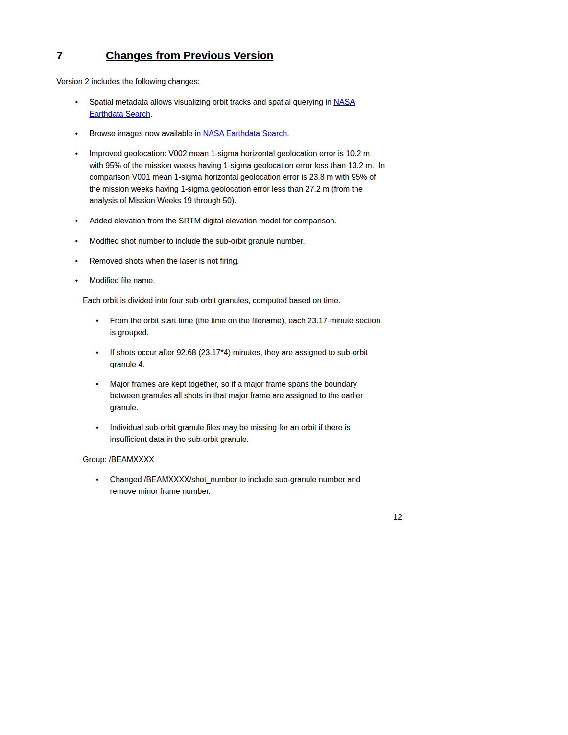7 Changes from Previous Version
Version 2 includes the following changes:
Spatial metadata allows visualizing orbit tracks and spatial querying in NASA Earthdata Search.
Browse images now available in NASA Earthdata Search.
Improved geolocation: V002 mean 1-sigma horizontal geolocation error is 10.2 m with 95% of the mission weeks having 1-sigma geolocation error less than 13.2 m. In comparison V001 mean 1-sigma horizontal geolocation error is 23.8 m with 95% of the mission weeks having 1-sigma geolocation error less than 27.2 m (from the analysis of Mission Weeks 19 through 50).
Added elevation from the SRTM digital elevation model for comparison.
Modified shot number to include the sub-orbit granule number.
Removed shots when the laser is not firing.
Modified file name.
Each orbit is divided into four sub-orbit granules, computed based on time.
From the orbit start time (the time on the filename), each 23.17-minute section is grouped.
If shots occur after 92.68 (23.17*4) minutes, they are assigned to sub-orbit granule 4.
Major frames are kept together, so if a major frame spans the boundary between granules all shots in that major frame are assigned to the earlier granule.
Individual sub-orbit granule files may be missing for an orbit if there is insufficient data in the sub-orbit granule.
Group: /BEAMXXXX
Changed /BEAMXXXX/shot_number to include sub-granule number and remove minor frame number.
12